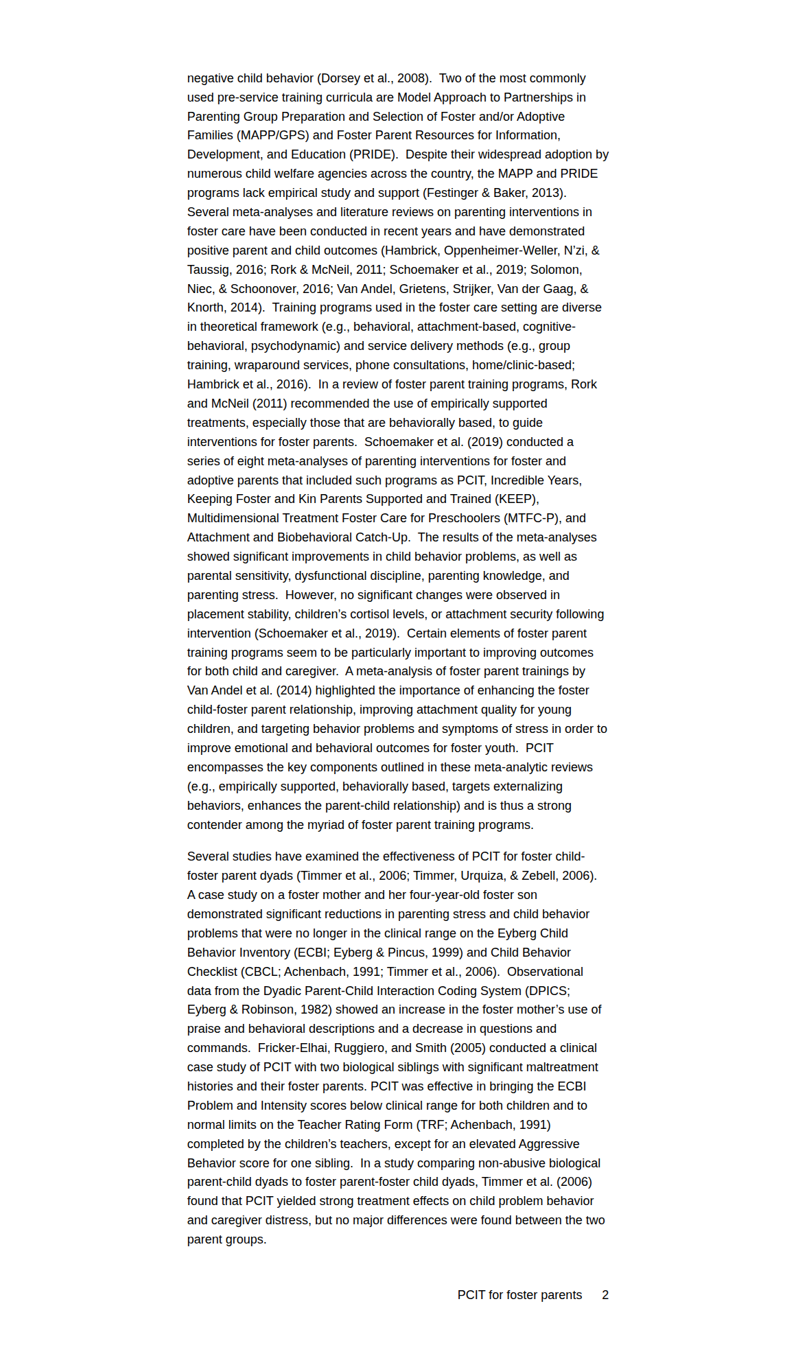negative child behavior (Dorsey et al., 2008). Two of the most commonly used pre-service training curricula are Model Approach to Partnerships in Parenting Group Preparation and Selection of Foster and/or Adoptive Families (MAPP/GPS) and Foster Parent Resources for Information, Development, and Education (PRIDE). Despite their widespread adoption by numerous child welfare agencies across the country, the MAPP and PRIDE programs lack empirical study and support (Festinger & Baker, 2013). Several meta-analyses and literature reviews on parenting interventions in foster care have been conducted in recent years and have demonstrated positive parent and child outcomes (Hambrick, Oppenheimer-Weller, N’zi, & Taussig, 2016; Rork & McNeil, 2011; Schoemaker et al., 2019; Solomon, Niec, & Schoonover, 2016; Van Andel, Grietens, Strijker, Van der Gaag, & Knorth, 2014). Training programs used in the foster care setting are diverse in theoretical framework (e.g., behavioral, attachment-based, cognitive-behavioral, psychodynamic) and service delivery methods (e.g., group training, wraparound services, phone consultations, home/clinic-based; Hambrick et al., 2016). In a review of foster parent training programs, Rork and McNeil (2011) recommended the use of empirically supported treatments, especially those that are behaviorally based, to guide interventions for foster parents. Schoemaker et al. (2019) conducted a series of eight meta-analyses of parenting interventions for foster and adoptive parents that included such programs as PCIT, Incredible Years, Keeping Foster and Kin Parents Supported and Trained (KEEP), Multidimensional Treatment Foster Care for Preschoolers (MTFC-P), and Attachment and Biobehavioral Catch-Up. The results of the meta-analyses showed significant improvements in child behavior problems, as well as parental sensitivity, dysfunctional discipline, parenting knowledge, and parenting stress. However, no significant changes were observed in placement stability, children’s cortisol levels, or attachment security following intervention (Schoemaker et al., 2019). Certain elements of foster parent training programs seem to be particularly important to improving outcomes for both child and caregiver. A meta-analysis of foster parent trainings by Van Andel et al. (2014) highlighted the importance of enhancing the foster child-foster parent relationship, improving attachment quality for young children, and targeting behavior problems and symptoms of stress in order to improve emotional and behavioral outcomes for foster youth. PCIT encompasses the key components outlined in these meta-analytic reviews (e.g., empirically supported, behaviorally based, targets externalizing behaviors, enhances the parent-child relationship) and is thus a strong contender among the myriad of foster parent training programs.
Several studies have examined the effectiveness of PCIT for foster child-foster parent dyads (Timmer et al., 2006; Timmer, Urquiza, & Zebell, 2006). A case study on a foster mother and her four-year-old foster son demonstrated significant reductions in parenting stress and child behavior problems that were no longer in the clinical range on the Eyberg Child Behavior Inventory (ECBI; Eyberg & Pincus, 1999) and Child Behavior Checklist (CBCL; Achenbach, 1991; Timmer et al., 2006). Observational data from the Dyadic Parent-Child Interaction Coding System (DPICS; Eyberg & Robinson, 1982) showed an increase in the foster mother’s use of praise and behavioral descriptions and a decrease in questions and commands. Fricker-Elhai, Ruggiero, and Smith (2005) conducted a clinical case study of PCIT with two biological siblings with significant maltreatment histories and their foster parents. PCIT was effective in bringing the ECBI Problem and Intensity scores below clinical range for both children and to normal limits on the Teacher Rating Form (TRF; Achenbach, 1991) completed by the children’s teachers, except for an elevated Aggressive Behavior score for one sibling. In a study comparing non-abusive biological parent-child dyads to foster parent-foster child dyads, Timmer et al. (2006) found that PCIT yielded strong treatment effects on child problem behavior and caregiver distress, but no major differences were found between the two parent groups.
PCIT for foster parents2